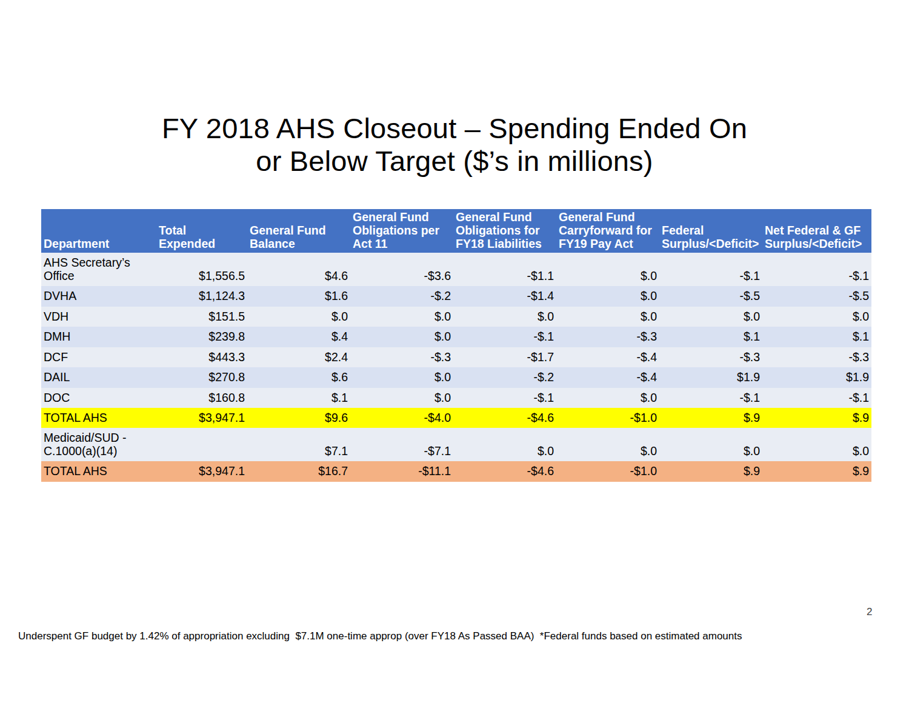FY 2018 AHS Closeout – Spending Ended On
or Below Target ($’s in millions)
| Department | Total Expended | General Fund Balance | General Fund Obligations per Act 11 | General Fund Obligations for FY18 Liabilities | General Fund Carryforward for FY19 Pay Act | Federal Surplus/<Deficit> | Net Federal & GF Surplus/<Deficit> |
| --- | --- | --- | --- | --- | --- | --- | --- |
| AHS Secretary’s Office | $1,556.5 | $4.6 | -$3.6 | -$1.1 | $.0 | -$.1 | -$.1 |
| DVHA | $1,124.3 | $1.6 | -$.2 | -$1.4 | $.0 | -$.5 | -$.5 |
| VDH | $151.5 | $.0 | $.0 | $.0 | $.0 | $.0 | $.0 |
| DMH | $239.8 | $.4 | $.0 | -$.1 | -$.3 | $.1 | $.1 |
| DCF | $443.3 | $2.4 | -$.3 | -$1.7 | -$.4 | -$.3 | -$.3 |
| DAIL | $270.8 | $.6 | $.0 | -$.2 | -$.4 | $1.9 | $1.9 |
| DOC | $160.8 | $.1 | $.0 | -$.1 | $.0 | -$.1 | -$.1 |
| TOTAL AHS | $3,947.1 | $9.6 | -$4.0 | -$4.6 | -$1.0 | $.9 | $.9 |
| Medicaid/SUD - C.1000(a)(14) | | $7.1 | -$7.1 | $.0 | $.0 | $.0 | $.0 |
| TOTAL AHS | $3,947.1 | $16.7 | -$11.1 | -$4.6 | -$1.0 | $.9 | $.9 |
2
Underspent GF budget by 1.42% of appropriation excluding $7.1M one-time approp (over FY18 As Passed BAA) *Federal funds based on estimated amounts